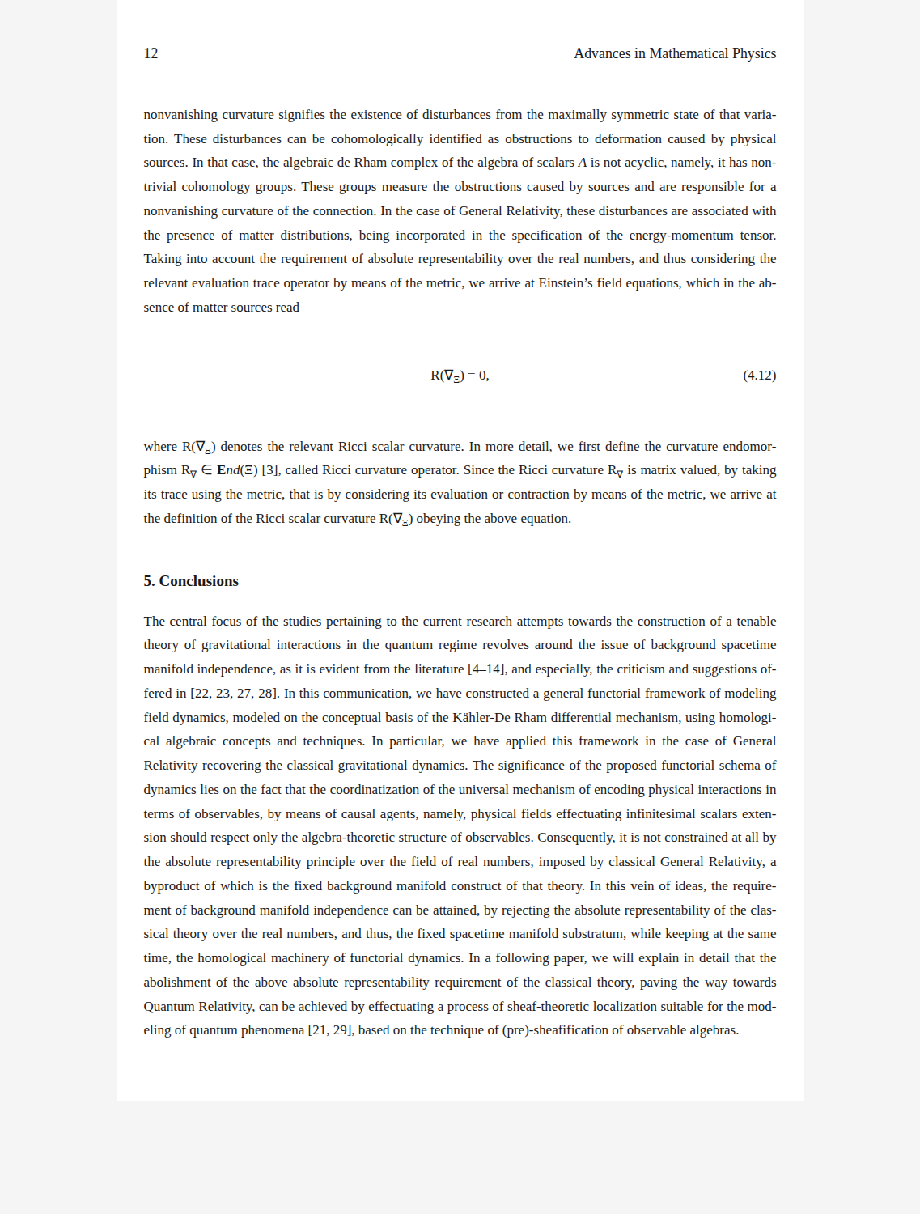12 Advances in Mathematical Physics
nonvanishing curvature signifies the existence of disturbances from the maximally symmetric state of that variation. These disturbances can be cohomologically identified as obstructions to deformation caused by physical sources. In that case, the algebraic de Rham complex of the algebra of scalars A is not acyclic, namely, it has nontrivial cohomology groups. These groups measure the obstructions caused by sources and are responsible for a nonvanishing curvature of the connection. In the case of General Relativity, these disturbances are associated with the presence of matter distributions, being incorporated in the specification of the energy-momentum tensor. Taking into account the requirement of absolute representability over the real numbers, and thus considering the relevant evaluation trace operator by means of the metric, we arrive at Einstein’s field equations, which in the absence of matter sources read
R(∇Ξ) = 0, (4.12)
where R(∇Ξ) denotes the relevant Ricci scalar curvature. In more detail, we first define the curvature endomorphism R∇ ∈ End(Ξ) [3], called Ricci curvature operator. Since the Ricci curvature R∇ is matrix valued, by taking its trace using the metric, that is by considering its evaluation or contraction by means of the metric, we arrive at the definition of the Ricci scalar curvature R(∇Ξ) obeying the above equation.
5. Conclusions
The central focus of the studies pertaining to the current research attempts towards the construction of a tenable theory of gravitational interactions in the quantum regime revolves around the issue of background spacetime manifold independence, as it is evident from the literature [4–14], and especially, the criticism and suggestions offered in [22, 23, 27, 28]. In this communication, we have constructed a general functorial framework of modeling field dynamics, modeled on the conceptual basis of the Kähler-De Rham differential mechanism, using homological algebraic concepts and techniques. In particular, we have applied this framework in the case of General Relativity recovering the classical gravitational dynamics. The significance of the proposed functorial schema of dynamics lies on the fact that the coordinatization of the universal mechanism of encoding physical interactions in terms of observables, by means of causal agents, namely, physical fields effectuating infinitesimal scalars extension should respect only the algebra-theoretic structure of observables. Consequently, it is not constrained at all by the absolute representability principle over the field of real numbers, imposed by classical General Relativity, a byproduct of which is the fixed background manifold construct of that theory. In this vein of ideas, the requirement of background manifold independence can be attained, by rejecting the absolute representability of the classical theory over the real numbers, and thus, the fixed spacetime manifold substratum, while keeping at the same time, the homological machinery of functorial dynamics. In a following paper, we will explain in detail that the abolishment of the above absolute representability requirement of the classical theory, paving the way towards Quantum Relativity, can be achieved by effectuating a process of sheaf-theoretic localization suitable for the modeling of quantum phenomena [21, 29], based on the technique of (pre)-sheafification of observable algebras.